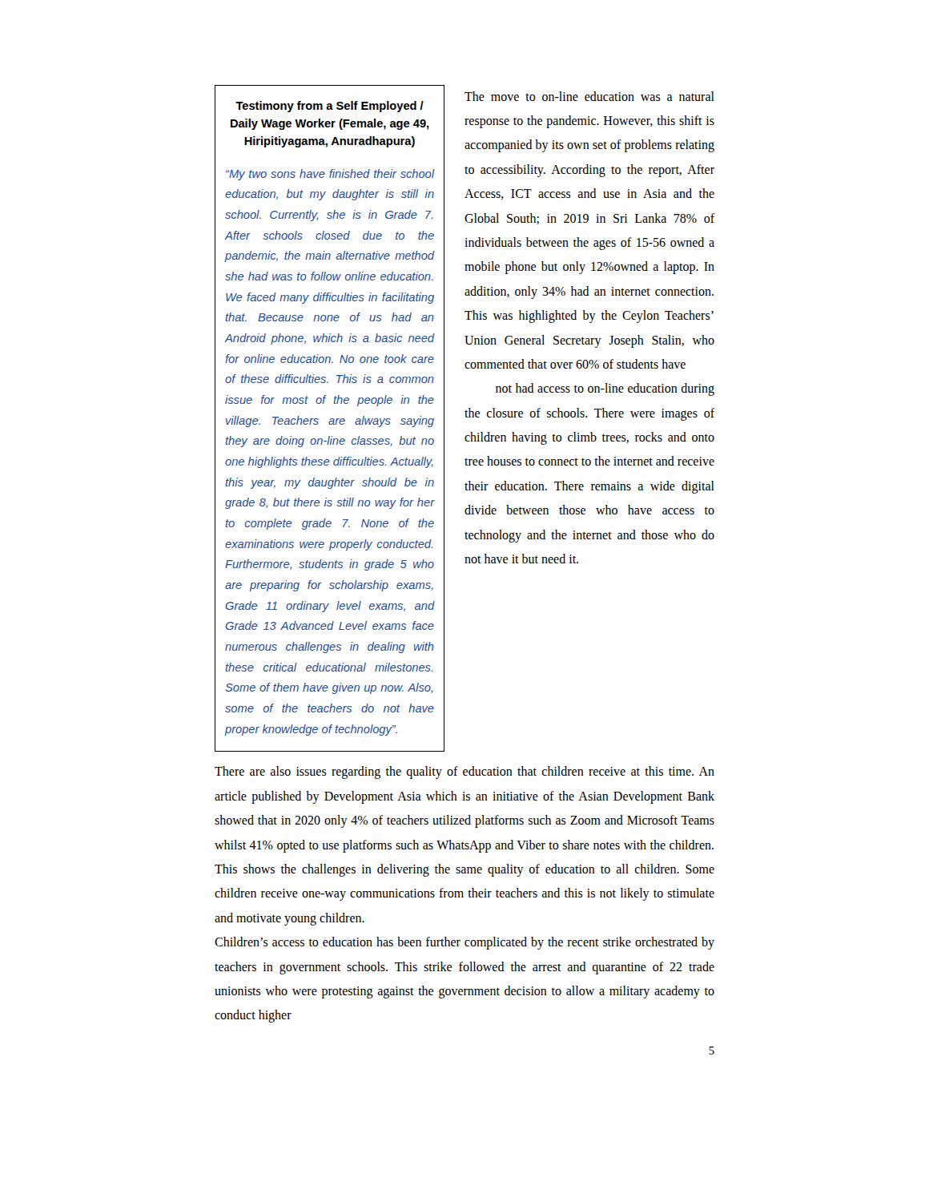Testimony from a Self Employed / Daily Wage Worker (Female, age 49, Hiripitiyagama, Anuradhapura)
“My two sons have finished their school education, but my daughter is still in school. Currently, she is in Grade 7. After schools closed due to the pandemic, the main alternative method she had was to follow online education. We faced many difficulties in facilitating that. Because none of us had an Android phone, which is a basic need for online education. No one took care of these difficulties. This is a common issue for most of the people in the village. Teachers are always saying they are doing on-line classes, but no one highlights these difficulties. Actually, this year, my daughter should be in grade 8, but there is still no way for her to complete grade 7. None of the examinations were properly conducted. Furthermore, students in grade 5 who are preparing for scholarship exams, Grade 11 ordinary level exams, and Grade 13 Advanced Level exams face numerous challenges in dealing with these critical educational milestones. Some of them have given up now. Also, some of the teachers do not have proper knowledge of technology”.
The move to on-line education was a natural response to the pandemic. However, this shift is accompanied by its own set of problems relating to accessibility. According to the report, After Access, ICT access and use in Asia and the Global South; in 2019 in Sri Lanka 78% of individuals between the ages of 15-56 owned a mobile phone but only 12%owned a laptop. In addition, only 34% had an internet connection. This was highlighted by the Ceylon Teachers’ Union General Secretary Joseph Stalin, who commented that over 60% of students have
not had access to on-line education during the closure of schools. There were images of children having to climb trees, rocks and onto tree houses to connect to the internet and receive their education. There remains a wide digital divide between those who have access to technology and the internet and those who do not have it but need it.
There are also issues regarding the quality of education that children receive at this time. An article published by Development Asia which is an initiative of the Asian Development Bank showed that in 2020 only 4% of teachers utilized platforms such as Zoom and Microsoft Teams whilst 41% opted to use platforms such as WhatsApp and Viber to share notes with the children. This shows the challenges in delivering the same quality of education to all children. Some children receive one-way communications from their teachers and this is not likely to stimulate and motivate young children.
Children’s access to education has been further complicated by the recent strike orchestrated by teachers in government schools. This strike followed the arrest and quarantine of 22 trade unionists who were protesting against the government decision to allow a military academy to conduct higher
5